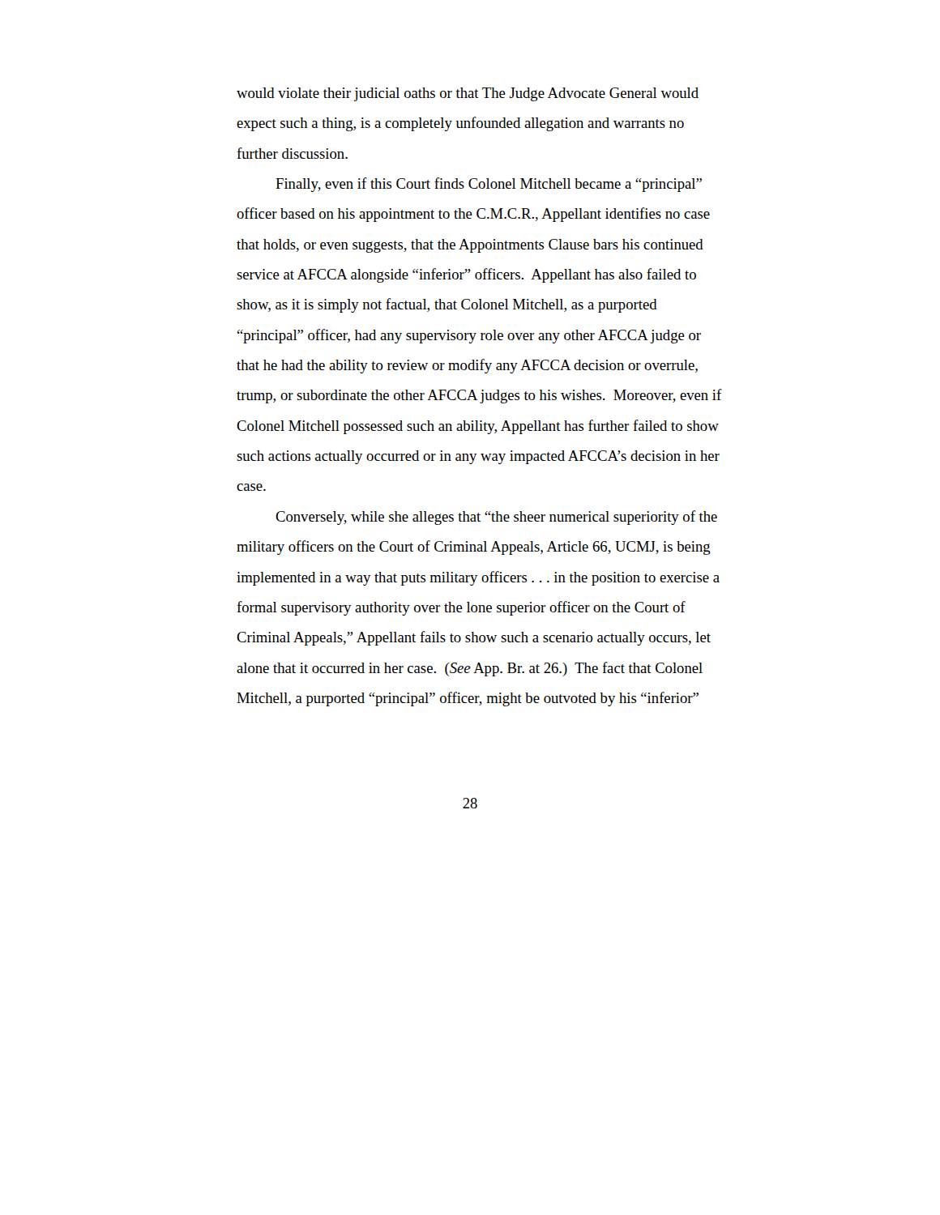would violate their judicial oaths or that The Judge Advocate General would expect such a thing, is a completely unfounded allegation and warrants no further discussion.
Finally, even if this Court finds Colonel Mitchell became a “principal” officer based on his appointment to the C.M.C.R., Appellant identifies no case that holds, or even suggests, that the Appointments Clause bars his continued service at AFCCA alongside “inferior” officers. Appellant has also failed to show, as it is simply not factual, that Colonel Mitchell, as a purported “principal” officer, had any supervisory role over any other AFCCA judge or that he had the ability to review or modify any AFCCA decision or overrule, trump, or subordinate the other AFCCA judges to his wishes. Moreover, even if Colonel Mitchell possessed such an ability, Appellant has further failed to show such actions actually occurred or in any way impacted AFCCA’s decision in her case.
Conversely, while she alleges that “the sheer numerical superiority of the military officers on the Court of Criminal Appeals, Article 66, UCMJ, is being implemented in a way that puts military officers . . . in the position to exercise a formal supervisory authority over the lone superior officer on the Court of Criminal Appeals,” Appellant fails to show such a scenario actually occurs, let alone that it occurred in her case. (See App. Br. at 26.) The fact that Colonel Mitchell, a purported “principal” officer, might be outvoted by his “inferior”
28